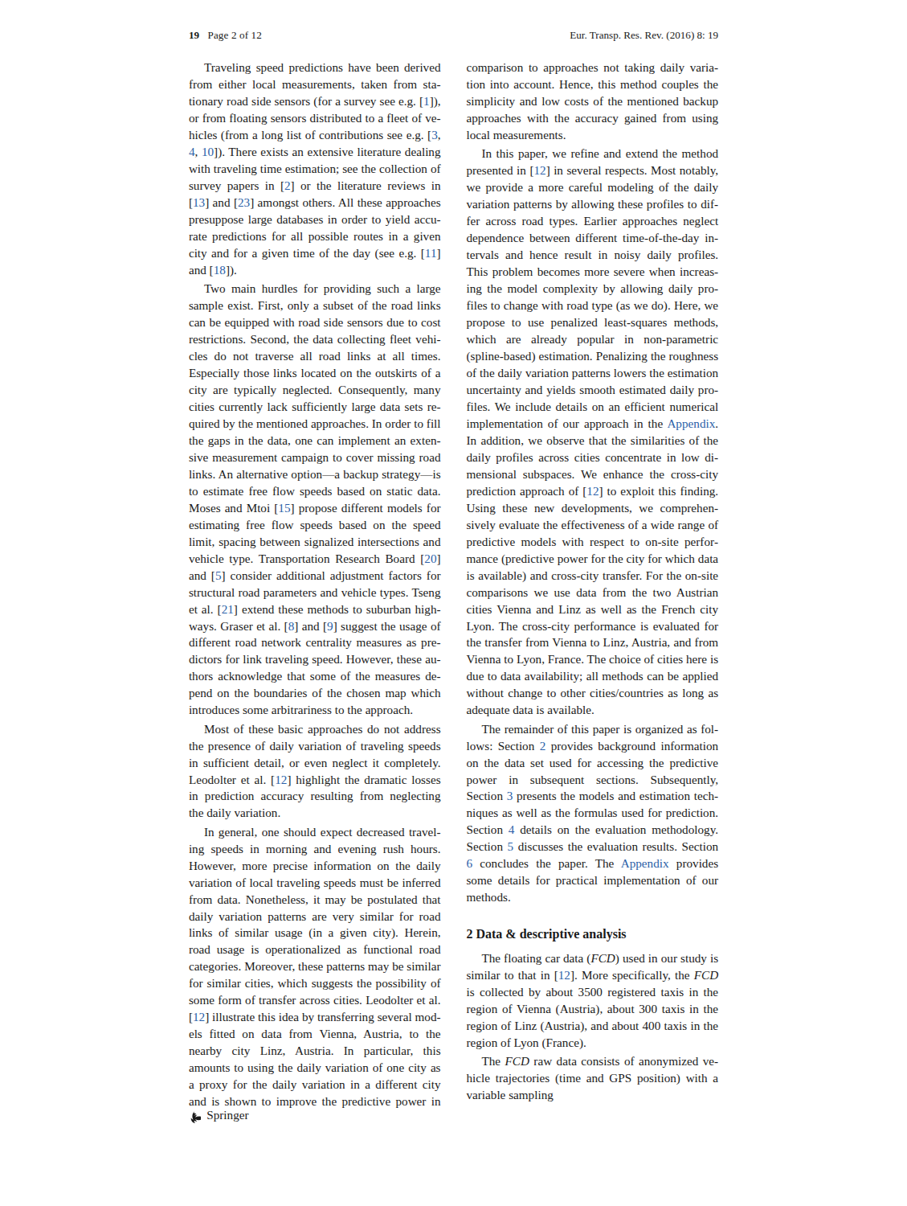19 Page 2 of 12
Eur. Transp. Res. Rev. (2016) 8: 19
Traveling speed predictions have been derived from either local measurements, taken from stationary road side sensors (for a survey see e.g. [1]), or from floating sensors distributed to a fleet of vehicles (from a long list of contributions see e.g. [3, 4, 10]). There exists an extensive literature dealing with traveling time estimation; see the collection of survey papers in [2] or the literature reviews in [13] and [23] amongst others. All these approaches presuppose large databases in order to yield accurate predictions for all possible routes in a given city and for a given time of the day (see e.g. [11] and [18]).
Two main hurdles for providing such a large sample exist. First, only a subset of the road links can be equipped with road side sensors due to cost restrictions. Second, the data collecting fleet vehicles do not traverse all road links at all times. Especially those links located on the outskirts of a city are typically neglected. Consequently, many cities currently lack sufficiently large data sets required by the mentioned approaches. In order to fill the gaps in the data, one can implement an extensive measurement campaign to cover missing road links. An alternative option—a backup strategy—is to estimate free flow speeds based on static data. Moses and Mtoi [15] propose different models for estimating free flow speeds based on the speed limit, spacing between signalized intersections and vehicle type. Transportation Research Board [20] and [5] consider additional adjustment factors for structural road parameters and vehicle types. Tseng et al. [21] extend these methods to suburban highways. Graser et al. [8] and [9] suggest the usage of different road network centrality measures as predictors for link traveling speed. However, these authors acknowledge that some of the measures depend on the boundaries of the chosen map which introduces some arbitrariness to the approach.
Most of these basic approaches do not address the presence of daily variation of traveling speeds in sufficient detail, or even neglect it completely. Leodolter et al. [12] highlight the dramatic losses in prediction accuracy resulting from neglecting the daily variation.
In general, one should expect decreased traveling speeds in morning and evening rush hours. However, more precise information on the daily variation of local traveling speeds must be inferred from data. Nonetheless, it may be postulated that daily variation patterns are very similar for road links of similar usage (in a given city). Herein, road usage is operationalized as functional road categories. Moreover, these patterns may be similar for similar cities, which suggests the possibility of some form of transfer across cities. Leodolter et al. [12] illustrate this idea by transferring several models fitted on data from Vienna, Austria, to the nearby city Linz, Austria. In particular, this amounts to using the daily variation of one city as a proxy for the daily variation in a different city and is shown to improve the predictive power in comparison to approaches not taking daily variation into account. Hence, this method couples the simplicity and low costs of the mentioned backup approaches with the accuracy gained from using local measurements.
In this paper, we refine and extend the method presented in [12] in several respects. Most notably, we provide a more careful modeling of the daily variation patterns by allowing these profiles to differ across road types. Earlier approaches neglect dependence between different time-of-the-day intervals and hence result in noisy daily profiles. This problem becomes more severe when increasing the model complexity by allowing daily profiles to change with road type (as we do). Here, we propose to use penalized least-squares methods, which are already popular in non-parametric (spline-based) estimation. Penalizing the roughness of the daily variation patterns lowers the estimation uncertainty and yields smooth estimated daily profiles. We include details on an efficient numerical implementation of our approach in the Appendix. In addition, we observe that the similarities of the daily profiles across cities concentrate in low dimensional subspaces. We enhance the cross-city prediction approach of [12] to exploit this finding. Using these new developments, we comprehensively evaluate the effectiveness of a wide range of predictive models with respect to on-site performance (predictive power for the city for which data is available) and cross-city transfer. For the on-site comparisons we use data from the two Austrian cities Vienna and Linz as well as the French city Lyon. The cross-city performance is evaluated for the transfer from Vienna to Linz, Austria, and from Vienna to Lyon, France. The choice of cities here is due to data availability; all methods can be applied without change to other cities/countries as long as adequate data is available.
The remainder of this paper is organized as follows: Section 2 provides background information on the data set used for accessing the predictive power in subsequent sections. Subsequently, Section 3 presents the models and estimation techniques as well as the formulas used for prediction. Section 4 details on the evaluation methodology. Section 5 discusses the evaluation results. Section 6 concludes the paper. The Appendix provides some details for practical implementation of our methods.
2 Data & descriptive analysis
The floating car data (FCD) used in our study is similar to that in [12]. More specifically, the FCD is collected by about 3500 registered taxis in the region of Vienna (Austria), about 300 taxis in the region of Linz (Austria), and about 400 taxis in the region of Lyon (France).
The FCD raw data consists of anonymized vehicle trajectories (time and GPS position) with a variable sampling
Springer